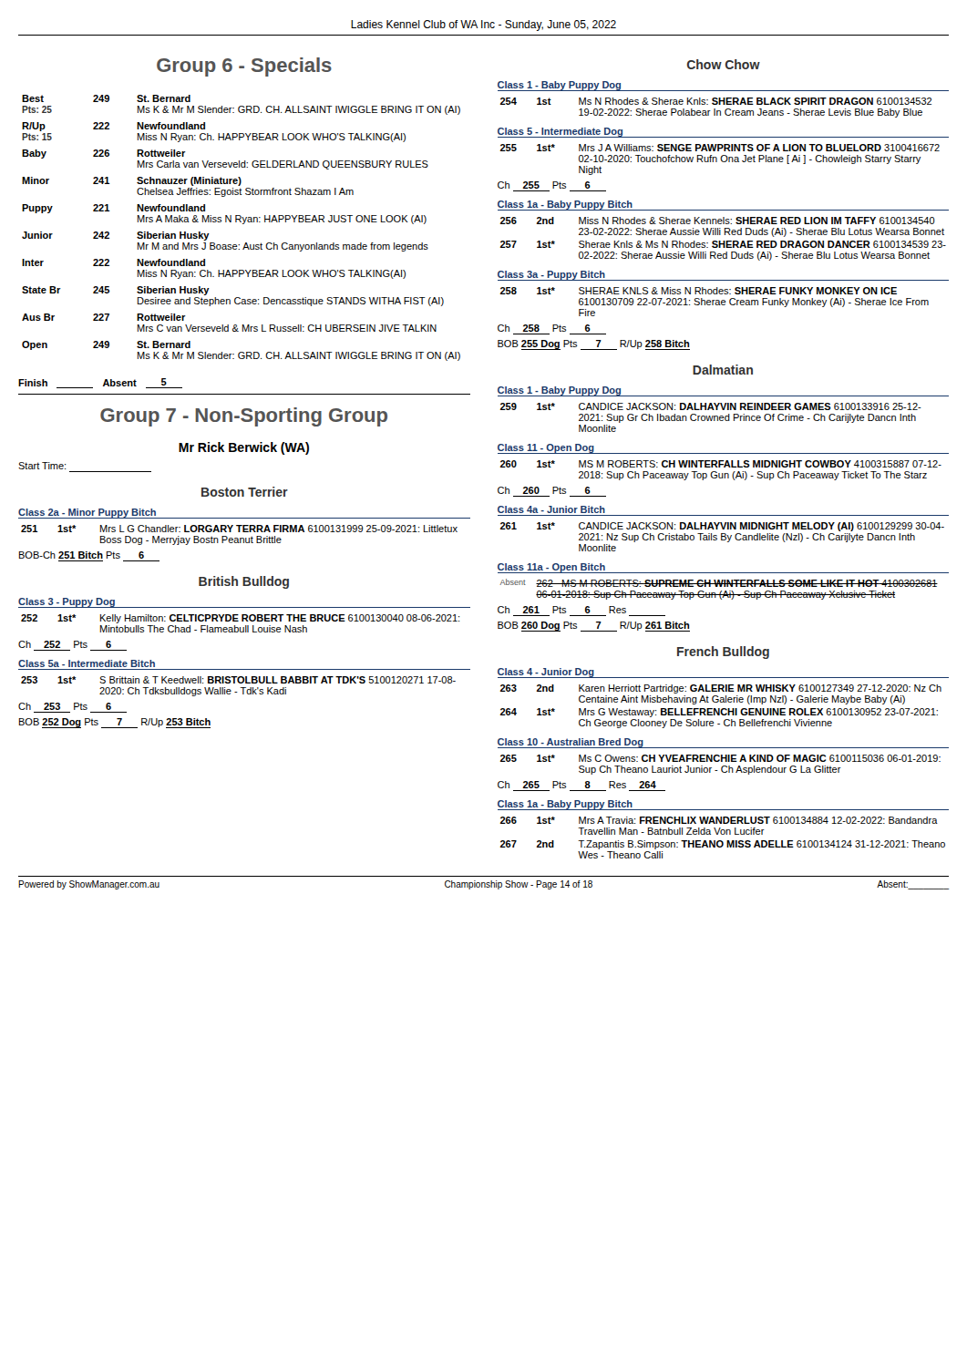Ladies Kennel Club of WA Inc - Sunday, June 05, 2022
Group 6 - Specials
| Best Pts: 25 | 249 | St. Bernard Ms K & Mr M Slender: GRD. CH. ALLSAINT IWIGGLE BRING IT ON (AI) |
| R/Up Pts: 15 | 222 | Newfoundland Miss N Ryan: Ch. HAPPYBEAR LOOK WHO'S TALKING(AI) |
| Baby | 226 | Rottweiler Mrs Carla van Verseveld: GELDERLAND QUEENSBURY RULES |
| Minor | 241 | Schnauzer (Miniature) Chelsea Jeffries: Egoist Stormfront Shazam I Am |
| Puppy | 221 | Newfoundland Mrs A Maka & Miss N Ryan: HAPPYBEAR JUST ONE LOOK (AI) |
| Junior | 242 | Siberian Husky Mr M and Mrs J Boase: Aust Ch Canyonlands made from legends |
| Inter | 222 | Newfoundland Miss N Ryan: Ch. HAPPYBEAR LOOK WHO'S TALKING(AI) |
| State Br | 245 | Siberian Husky Desiree and Stephen Case: Dencasstique STANDS WITHA FIST (AI) |
| Aus Br | 227 | Rottweiler Mrs C van Verseveld & Mrs L Russell: CH UBERSEIN JIVE TALKIN |
| Open | 249 | St. Bernard Ms K & Mr M Slender: GRD. CH. ALLSAINT IWIGGLE BRING IT ON (AI) |
Finish Absent 5
Group 7 - Non-Sporting Group
Mr Rick Berwick (WA)
Start Time:
Boston Terrier
Class 2a - Minor Puppy Bitch
| 251 | 1st* | Mrs L G Chandler: LORGARY TERRA FIRMA 6100131999 25-09-2021: Littletux Boss Dog - Merryjay Bostn Peanut Brittle |
BOB-Ch 251 Bitch Pts 6
British Bulldog
Class 3 - Puppy Dog
| 252 | 1st* | Kelly Hamilton: CELTICPRYDE ROBERT THE BRUCE 6100130040 08-06-2021: Mintobulls The Chad - Flameabull Louise Nash |
Ch 252 Pts 6
Class 5a - Intermediate Bitch
| 253 | 1st* | S Brittain & T Keedwell: BRISTOLBULL BABBIT AT TDK'S 5100120271 17-08-2020: Ch Tdksbulldogs Wallie - Tdk's Kadi |
Ch 253 Pts 6
BOB 252 Dog Pts 7 R/Up 253 Bitch
Chow Chow
Class 1 - Baby Puppy Dog
| 254 | 1st | Ms N Rhodes & Sherae Knls: SHERAE BLACK SPIRIT DRAGON 6100134532 19-02-2022: Sherae Polabear In Cream Jeans - Sherae Levis Blue Baby Blue |
Class 5 - Intermediate Dog
| 255 | 1st* | Mrs J A Williams: SENGE PAWPRINTS OF A LION TO BLUELORD 3100416672 02-10-2020: Touchofchow Rufn Ona Jet Plane [ Ai ] - Chowleigh Starry Starry Night |
Ch 255 Pts 6
Class 1a - Baby Puppy Bitch
| 256 | 2nd | Miss N Rhodes & Sherae Kennels: SHERAE RED LION IM TAFFY 6100134540 23-02-2022: Sherae Aussie Willi Red Duds (Ai) - Sherae Blu Lotus Wearsa Bonnet |
| 257 | 1st* | Sherae Knls & Ms N Rhodes: SHERAE RED DRAGON DANCER 6100134539 23-02-2022: Sherae Aussie Willi Red Duds (Ai) - Sherae Blu Lotus Wearsa Bonnet |
Class 3a - Puppy Bitch
| 258 | 1st* | SHERAE KNLS & Miss N Rhodes: SHERAE FUNKY MONKEY ON ICE 6100130709 22-07-2021: Sherae Cream Funky Monkey (Ai) - Sherae Ice From Fire |
Ch 258 Pts 6
BOB 255 Dog Pts 7 R/Up 258 Bitch
Dalmatian
Class 1 - Baby Puppy Dog
| 259 | 1st* | CANDICE JACKSON: DALHAYVIN REINDEER GAMES 6100133916 25-12-2021: Sup Gr Ch Ibadan Crowned Prince Of Crime - Ch Carijlyte Dancn Inth Moonlite |
Class 11 - Open Dog
| 260 | 1st* | MS M ROBERTS: CH WINTERFALLS MIDNIGHT COWBOY 4100315887 07-12-2018: Sup Ch Paceaway Top Gun (Ai) - Sup Ch Paceaway Ticket To The Starz |
Ch 260 Pts 6
Class 4a - Junior Bitch
| 261 | 1st* | CANDICE JACKSON: DALHAYVIN MIDNIGHT MELODY (AI) 6100129299 30-04-2021: Nz Sup Ch Cristabo Tails By Candlelite (Nzl) - Ch Carijlyte Dancn Inth Moonlite |
Class 11a - Open Bitch
| Absent | 262 MS M ROBERTS: SUPREME CH WINTERFALLS SOME LIKE IT HOT 4100302681 06-01-2018: Sup Ch Paceaway Top Gun (Ai) - Sup Ch Paceaway Xclusive Ticket |
Ch 261 Pts 6 Res
BOB 260 Dog Pts 7 R/Up 261 Bitch
French Bulldog
Class 4 - Junior Dog
| 263 | 2nd | Karen Herriott Partridge: GALERIE MR WHISKY 6100127349 27-12-2020: Nz Ch Centaine Aint Misbehaving At Galerie (Imp Nzl) - Galerie Maybe Baby (Ai) |
| 264 | 1st* | Mrs G Westaway: BELLEFRENCHI GENUINE ROLEX 6100130952 23-07-2021: Ch George Clooney De Solure - Ch Bellefrenchi Vivienne |
Class 10 - Australian Bred Dog
| 265 | 1st* | Ms C Owens: CH YVEAFRENCHIE A KIND OF MAGIC 6100115036 06-01-2019: Sup Ch Theano Lauriot Junior - Ch Asplendour G La Glitter |
Ch 265 Pts 8 Res 264
Class 1a - Baby Puppy Bitch
| 266 | 1st* | Mrs A Travia: FRENCHLIX WANDERLUST 6100134884 12-02-2022: Bandandra Travellin Man - Batnbull Zelda Von Lucifer |
| 267 | 2nd | T.Zapantis B.Simpson: THEANO MISS ADELLE 6100134124 31-12-2021: Theano Wes - Theano Calli |
Powered by ShowManager.com.au Championship Show - Page 14 of 18 Absent:________